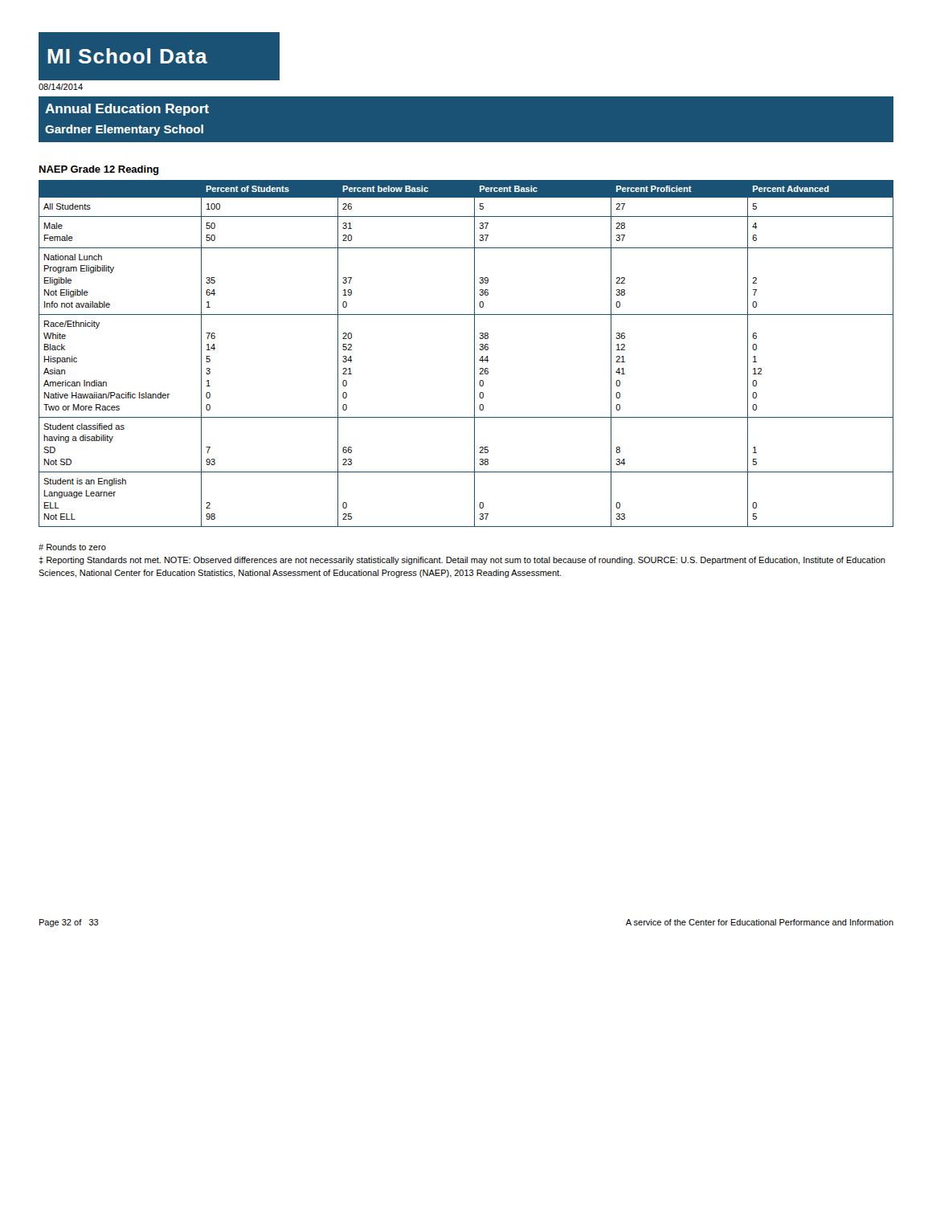MI School Data
08/14/2014
Annual Education Report
Gardner Elementary School
NAEP Grade 12 Reading
| | Percent of Students | Percent below Basic | Percent Basic | Percent Proficient | Percent Advanced |
| --- | --- | --- | --- | --- | --- |
| All Students | 100 | 26 | 5 | 27 | 5 |
| Male Female | 50 50 | 31 20 | 37 37 | 28 37 | 4 6 |
| National Lunch Program Eligibility Eligible Not Eligible Info not available | 35 64 1 | 37 19 0 | 39 36 0 | 22 38 0 | 2 7 0 |
| Race/Ethnicity White Black Hispanic Asian American Indian Native Hawaiian/Pacific Islander Two or More Races | 76 14 5 3 1 0 0 | 20 52 34 21 0 0 0 | 38 36 44 26 0 0 0 | 36 12 21 41 0 0 0 | 6 0 1 12 0 0 0 |
| Student classified as having a disability SD Not SD | 7 93 | 66 23 | 25 38 | 8 34 | 1 5 |
| Student is an English Language Learner ELL Not ELL | 2 98 | 0 25 | 0 37 | 0 33 | 0 5 |
# Rounds to zero
‡ Reporting Standards not met. NOTE: Observed differences are not necessarily statistically significant. Detail may not sum to total because of rounding. SOURCE: U.S. Department of Education, Institute of Education Sciences, National Center for Education Statistics, National Assessment of Educational Progress (NAEP), 2013 Reading Assessment.
Page 32 of 33
A service of the Center for Educational Performance and Information